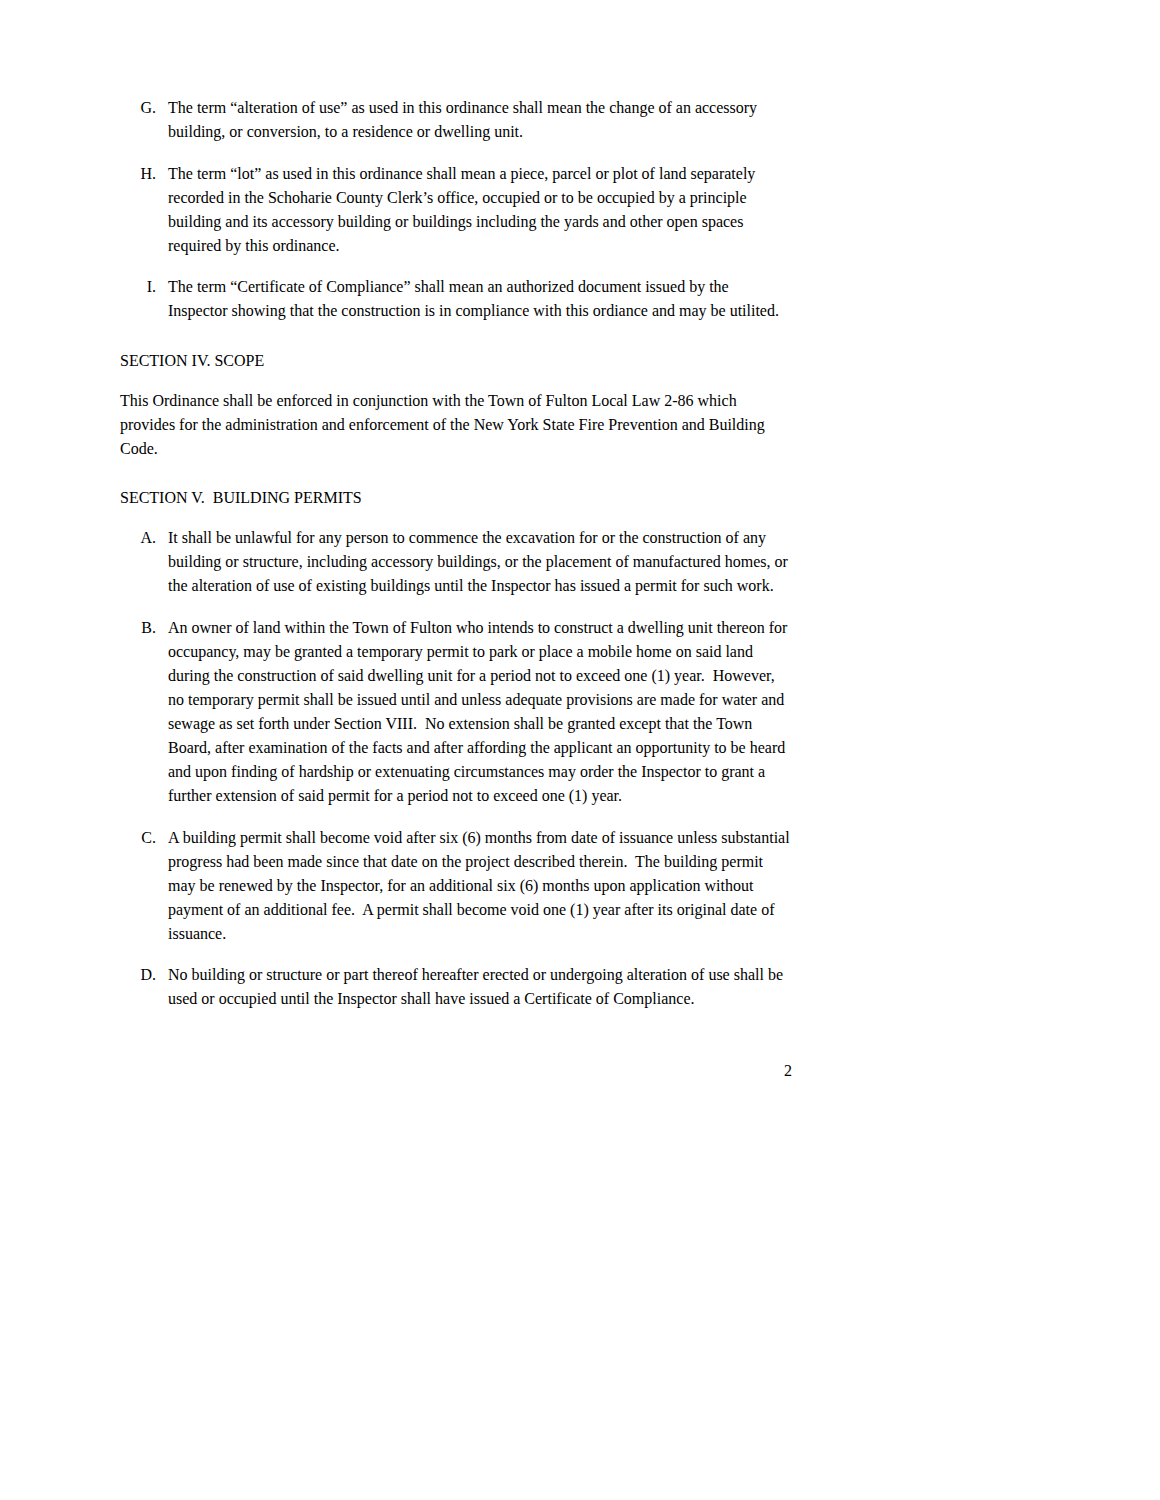The term “alteration of use” as used in this ordinance shall mean the change of an accessory building, or conversion, to a residence or dwelling unit.
The term “lot” as used in this ordinance shall mean a piece, parcel or plot of land separately recorded in the Schoharie County Clerk’s office, occupied or to be occupied by a principle building and its accessory building or buildings including the yards and other open spaces required by this ordinance.
The term “Certificate of Compliance” shall mean an authorized document issued by the Inspector showing that the construction is in compliance with this ordiance and may be utilited.
SECTION IV. SCOPE
This Ordinance shall be enforced in conjunction with the Town of Fulton Local Law 2-86 which provides for the administration and enforcement of the New York State Fire Prevention and Building Code.
SECTION V. BUILDING PERMITS
It shall be unlawful for any person to commence the excavation for or the construction of any building or structure, including accessory buildings, or the placement of manufactured homes, or the alteration of use of existing buildings until the Inspector has issued a permit for such work.
An owner of land within the Town of Fulton who intends to construct a dwelling unit thereon for occupancy, may be granted a temporary permit to park or place a mobile home on said land during the construction of said dwelling unit for a period not to exceed one (1) year. However, no temporary permit shall be issued until and unless adequate provisions are made for water and sewage as set forth under Section VIII. No extension shall be granted except that the Town Board, after examination of the facts and after affording the applicant an opportunity to be heard and upon finding of hardship or extenuating circumstances may order the Inspector to grant a further extension of said permit for a period not to exceed one (1) year.
A building permit shall become void after six (6) months from date of issuance unless substantial progress had been made since that date on the project described therein. The building permit may be renewed by the Inspector, for an additional six (6) months upon application without payment of an additional fee. A permit shall become void one (1) year after its original date of issuance.
No building or structure or part thereof hereafter erected or undergoing alteration of use shall be used or occupied until the Inspector shall have issued a Certificate of Compliance.
2